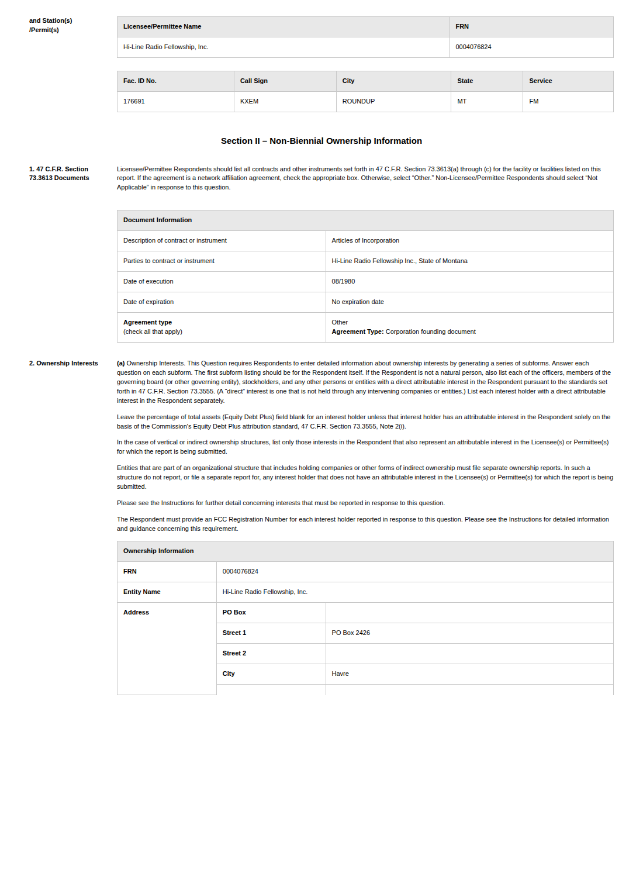and Station(s)
/Permit(s)
| Licensee/Permittee Name | FRN |
| --- | --- |
| Hi-Line Radio Fellowship, Inc. | 0004076824 |
| Fac. ID No. | Call Sign | City | State | Service |
| --- | --- | --- | --- | --- |
| 176691 | KXEM | ROUNDUP | MT | FM |
Section II – Non-Biennial Ownership Information
1. 47 C.F.R. Section 73.3613 Documents
Licensee/Permittee Respondents should list all contracts and other instruments set forth in 47 C.F.R. Section 73.3613(a) through (c) for the facility or facilities listed on this report. If the agreement is a network affiliation agreement, check the appropriate box. Otherwise, select “Other.” Non-Licensee/Permittee Respondents should select “Not Applicable” in response to this question.
| Document Information |
| Description of contract or instrument | Articles of Incorporation |
| Parties to contract or instrument | Hi-Line Radio Fellowship Inc., State of Montana |
| Date of execution | 08/1980 |
| Date of expiration | No expiration date |
| Agreement type (check all that apply) | Other Agreement Type: Corporation founding document |
2. Ownership Interests
(a) Ownership Interests. This Question requires Respondents to enter detailed information about ownership interests by generating a series of subforms. Answer each question on each subform. The first subform listing should be for the Respondent itself. If the Respondent is not a natural person, also list each of the officers, members of the governing board (or other governing entity), stockholders, and any other persons or entities with a direct attributable interest in the Respondent pursuant to the standards set forth in 47 C.F.R. Section 73.3555. (A “direct” interest is one that is not held through any intervening companies or entities.) List each interest holder with a direct attributable interest in the Respondent separately.
Leave the percentage of total assets (Equity Debt Plus) field blank for an interest holder unless that interest holder has an attributable interest in the Respondent solely on the basis of the Commission's Equity Debt Plus attribution standard, 47 C.F.R. Section 73.3555, Note 2(i).
In the case of vertical or indirect ownership structures, list only those interests in the Respondent that also represent an attributable interest in the Licensee(s) or Permittee(s) for which the report is being submitted.
Entities that are part of an organizational structure that includes holding companies or other forms of indirect ownership must file separate ownership reports. In such a structure do not report, or file a separate report for, any interest holder that does not have an attributable interest in the Licensee(s) or Permittee(s) for which the report is being submitted.
Please see the Instructions for further detail concerning interests that must be reported in response to this question.
The Respondent must provide an FCC Registration Number for each interest holder reported in response to this question. Please see the Instructions for detailed information and guidance concerning this requirement.
| Ownership Information |
| FRN | 0004076824 |
| Entity Name | Hi-Line Radio Fellowship, Inc. |
| Address | PO Box | |
| Street 1 | PO Box 2426 |
| Street 2 | |
| City | Havre |